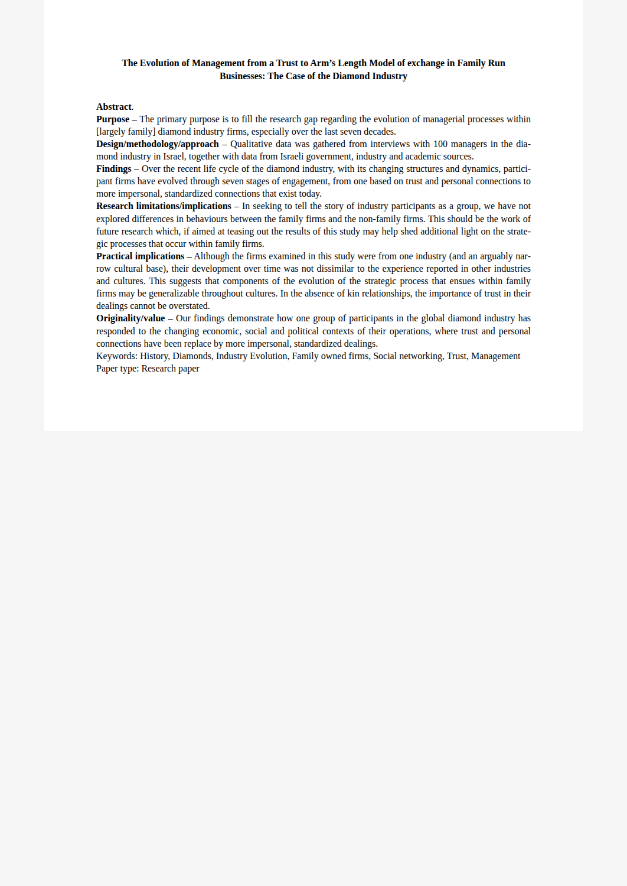The Evolution of Management from a Trust to Arm’s Length Model of exchange in Family Run Businesses: The Case of the Diamond Industry
Abstract.
Purpose – The primary purpose is to fill the research gap regarding the evolution of managerial processes within [largely family] diamond industry firms, especially over the last seven decades.
Design/methodology/approach – Qualitative data was gathered from interviews with 100 managers in the diamond industry in Israel, together with data from Israeli government, industry and academic sources.
Findings – Over the recent life cycle of the diamond industry, with its changing structures and dynamics, participant firms have evolved through seven stages of engagement, from one based on trust and personal connections to more impersonal, standardized connections that exist today.
Research limitations/implications – In seeking to tell the story of industry participants as a group, we have not explored differences in behaviours between the family firms and the non-family firms. This should be the work of future research which, if aimed at teasing out the results of this study may help shed additional light on the strategic processes that occur within family firms.
Practical implications – Although the firms examined in this study were from one industry (and an arguably narrow cultural base), their development over time was not dissimilar to the experience reported in other industries and cultures. This suggests that components of the evolution of the strategic process that ensues within family firms may be generalizable throughout cultures. In the absence of kin relationships, the importance of trust in their dealings cannot be overstated.
Originality/value – Our findings demonstrate how one group of participants in the global diamond industry has responded to the changing economic, social and political contexts of their operations, where trust and personal connections have been replace by more impersonal, standardized dealings.
Keywords: History, Diamonds, Industry Evolution, Family owned firms, Social networking, Trust, Management
Paper type: Research paper